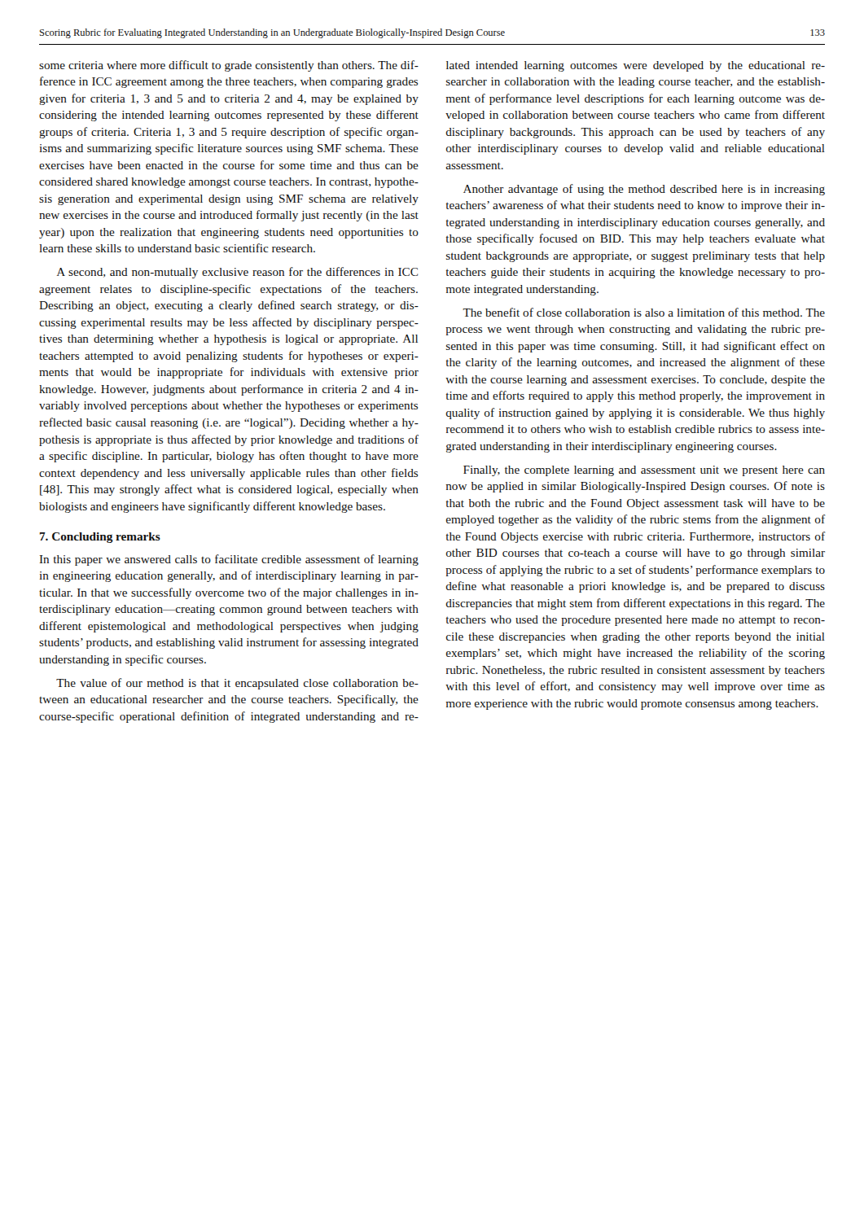Scoring Rubric for Evaluating Integrated Understanding in an Undergraduate Biologically-Inspired Design Course 133
some criteria where more difficult to grade consistently than others. The difference in ICC agreement among the three teachers, when comparing grades given for criteria 1, 3 and 5 and to criteria 2 and 4, may be explained by considering the intended learning outcomes represented by these different groups of criteria. Criteria 1, 3 and 5 require description of specific organisms and summarizing specific literature sources using SMF schema. These exercises have been enacted in the course for some time and thus can be considered shared knowledge amongst course teachers. In contrast, hypothesis generation and experimental design using SMF schema are relatively new exercises in the course and introduced formally just recently (in the last year) upon the realization that engineering students need opportunities to learn these skills to understand basic scientific research.
A second, and non-mutually exclusive reason for the differences in ICC agreement relates to discipline-specific expectations of the teachers. Describing an object, executing a clearly defined search strategy, or discussing experimental results may be less affected by disciplinary perspectives than determining whether a hypothesis is logical or appropriate. All teachers attempted to avoid penalizing students for hypotheses or experiments that would be inappropriate for individuals with extensive prior knowledge. However, judgments about performance in criteria 2 and 4 invariably involved perceptions about whether the hypotheses or experiments reflected basic causal reasoning (i.e. are “logical”). Deciding whether a hypothesis is appropriate is thus affected by prior knowledge and traditions of a specific discipline. In particular, biology has often thought to have more context dependency and less universally applicable rules than other fields [48]. This may strongly affect what is considered logical, especially when biologists and engineers have significantly different knowledge bases.
7. Concluding remarks
In this paper we answered calls to facilitate credible assessment of learning in engineering education generally, and of interdisciplinary learning in particular. In that we successfully overcome two of the major challenges in interdisciplinary education—creating common ground between teachers with different epistemological and methodological perspectives when judging students’ products, and establishing valid instrument for assessing integrated understanding in specific courses.
The value of our method is that it encapsulated close collaboration between an educational researcher and the course teachers. Specifically, the course-specific operational definition of integrated understanding and related intended learning outcomes were developed by the educational researcher in collaboration with the leading course teacher, and the establishment of performance level descriptions for each learning outcome was developed in collaboration between course teachers who came from different disciplinary backgrounds. This approach can be used by teachers of any other interdisciplinary courses to develop valid and reliable educational assessment.
Another advantage of using the method described here is in increasing teachers’ awareness of what their students need to know to improve their integrated understanding in interdisciplinary education courses generally, and those specifically focused on BID. This may help teachers evaluate what student backgrounds are appropriate, or suggest preliminary tests that help teachers guide their students in acquiring the knowledge necessary to promote integrated understanding.
The benefit of close collaboration is also a limitation of this method. The process we went through when constructing and validating the rubric presented in this paper was time consuming. Still, it had significant effect on the clarity of the learning outcomes, and increased the alignment of these with the course learning and assessment exercises. To conclude, despite the time and efforts required to apply this method properly, the improvement in quality of instruction gained by applying it is considerable. We thus highly recommend it to others who wish to establish credible rubrics to assess integrated understanding in their interdisciplinary engineering courses.
Finally, the complete learning and assessment unit we present here can now be applied in similar Biologically-Inspired Design courses. Of note is that both the rubric and the Found Object assessment task will have to be employed together as the validity of the rubric stems from the alignment of the Found Objects exercise with rubric criteria. Furthermore, instructors of other BID courses that co-teach a course will have to go through similar process of applying the rubric to a set of students’ performance exemplars to define what reasonable a priori knowledge is, and be prepared to discuss discrepancies that might stem from different expectations in this regard. The teachers who used the procedure presented here made no attempt to reconcile these discrepancies when grading the other reports beyond the initial exemplars’ set, which might have increased the reliability of the scoring rubric. Nonetheless, the rubric resulted in consistent assessment by teachers with this level of effort, and consistency may well improve over time as more experience with the rubric would promote consensus among teachers.